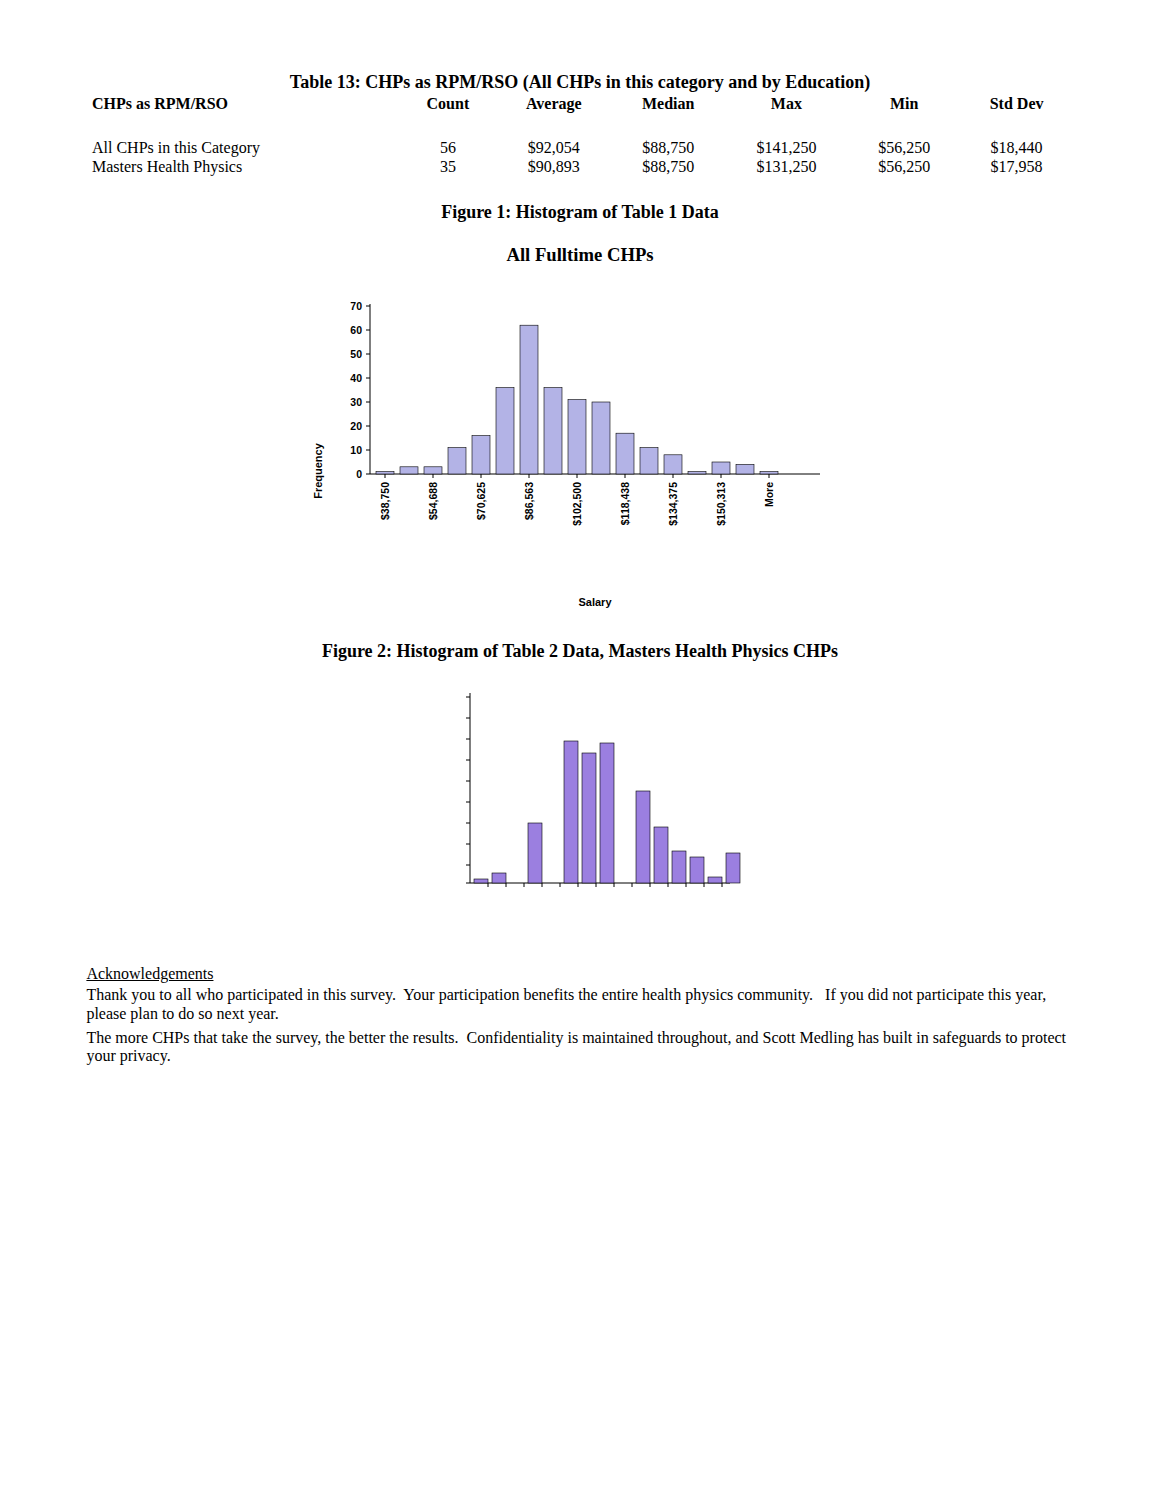Table 13: CHPs as RPM/RSO (All CHPs in this category and by Education)
| CHPs as RPM/RSO | Count | Average | Median | Max | Min | Std Dev |
| --- | --- | --- | --- | --- | --- | --- |
| All CHPs in this Category | 56 | $92,054 | $88,750 | $141,250 | $56,250 | $18,440 |
| Masters Health Physics | 35 | $90,893 | $88,750 | $131,250 | $56,250 | $17,958 |
Figure 1: Histogram of Table 1 Data
All Fulltime CHPs
Frequency 70 60 50 40 30 20 10 0 $38,750 $54,688 $70,625 $86,563 $102,500 $118,438 $134,375 $150,313 More Salary
Figure 2: Histogram of Table 2 Data, Masters Health Physics CHPs
Acknowledgements
Thank you to all who participated in this survey. Your participation benefits the entire health physics community. If you did not participate this year, please plan to do so next year.
The more CHPs that take the survey, the better the results. Confidentiality is maintained throughout, and Scott Medling has built in safeguards to protect your privacy.